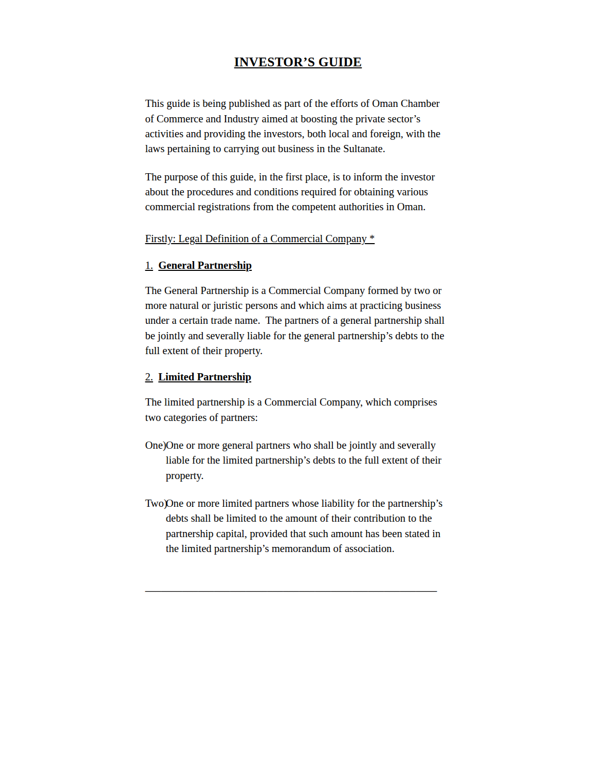INVESTOR’S GUIDE
This guide is being published as part of the efforts of Oman Chamber of Commerce and Industry aimed at boosting the private sector’s activities and providing the investors, both local and foreign, with the laws pertaining to carrying out business in the Sultanate.
The purpose of this guide, in the first place, is to inform the investor about the procedures and conditions required for obtaining various commercial registrations from the competent authorities in Oman.
Firstly: Legal Definition of a Commercial Company *
1. General Partnership
The General Partnership is a Commercial Company formed by two or more natural or juristic persons and which aims at practicing business under a certain trade name. The partners of a general partnership shall be jointly and severally liable for the general partnership’s debts to the full extent of their property.
2. Limited Partnership
The limited partnership is a Commercial Company, which comprises two categories of partners:
One) One or more general partners who shall be jointly and severally liable for the limited partnership’s debts to the full extent of their property.
Two) One or more limited partners whose liability for the partnership’s debts shall be limited to the amount of their contribution to the partnership capital, provided that such amount has been stated in the limited partnership’s memorandum of association.
_______________________________________________________